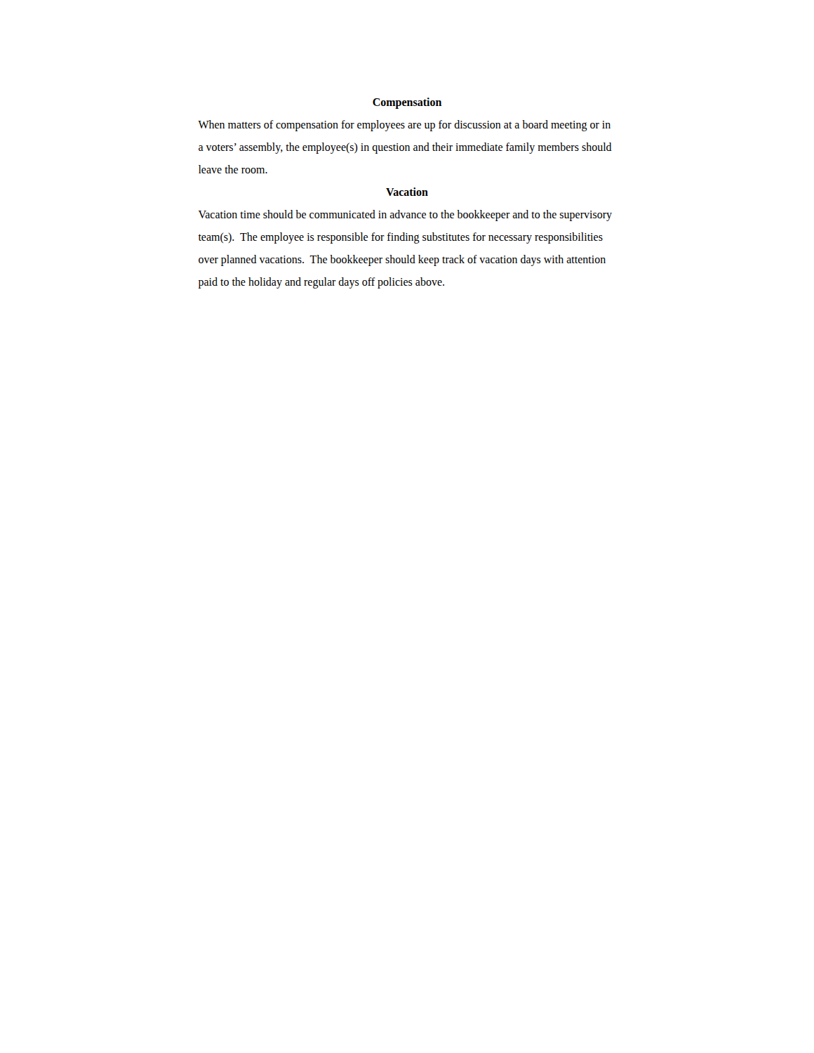Compensation
When matters of compensation for employees are up for discussion at a board meeting or in a voters’ assembly, the employee(s) in question and their immediate family members should leave the room.
Vacation
Vacation time should be communicated in advance to the bookkeeper and to the supervisory team(s). The employee is responsible for finding substitutes for necessary responsibilities over planned vacations. The bookkeeper should keep track of vacation days with attention paid to the holiday and regular days off policies above.